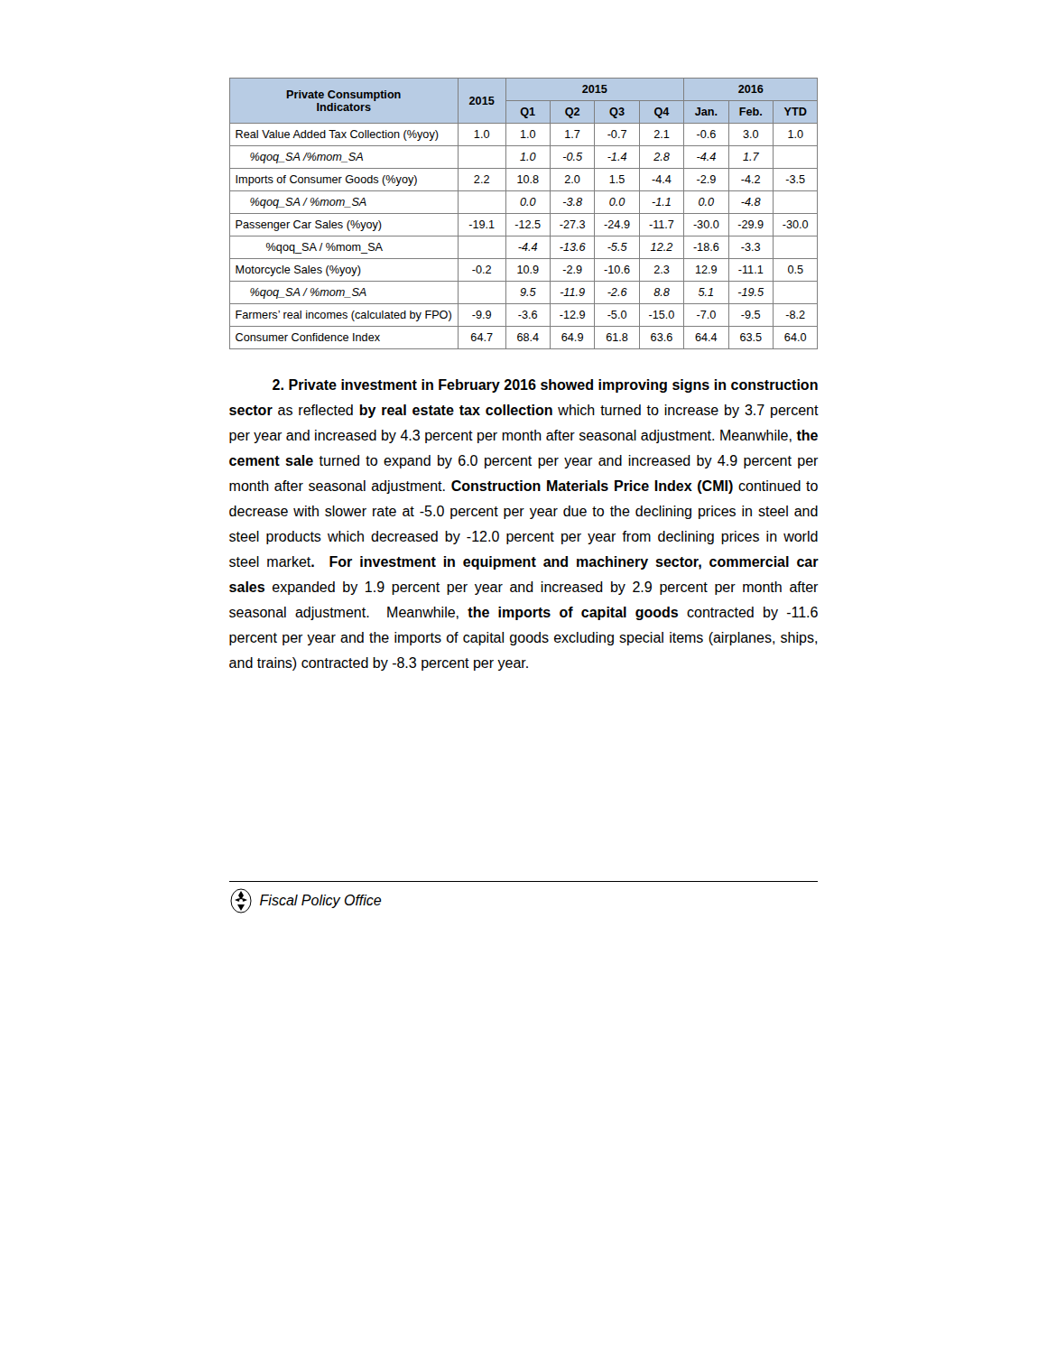| Private Consumption Indicators | 2015 | 2015 | 2016 |
| --- | --- | --- | --- |
| Q1 | Q2 | Q3 | Q4 | Jan. | Feb. | YTD |
| Real Value Added Tax Collection (%yoy) | 1.0 | 1.0 | 1.7 | -0.7 | 2.1 | -0.6 | 3.0 | 1.0 |
| %qoq_SA /%mom_SA | | 1.0 | -0.5 | -1.4 | 2.8 | -4.4 | 1.7 | |
| Imports of Consumer Goods (%yoy) | 2.2 | 10.8 | 2.0 | 1.5 | -4.4 | -2.9 | -4.2 | -3.5 |
| %qoq_SA / %mom_SA | | 0.0 | -3.8 | 0.0 | -1.1 | 0.0 | -4.8 | |
| Passenger Car Sales (%yoy) | -19.1 | -12.5 | -27.3 | -24.9 | -11.7 | -30.0 | -29.9 | -30.0 |
| %qoq_SA / %mom_SA | | -4.4 | -13.6 | -5.5 | 12.2 | -18.6 | -3.3 | |
| Motorcycle Sales (%yoy) | -0.2 | 10.9 | -2.9 | -10.6 | 2.3 | 12.9 | -11.1 | 0.5 |
| %qoq_SA / %mom_SA | | 9.5 | -11.9 | -2.6 | 8.8 | 5.1 | -19.5 | |
| Farmers’ real incomes (calculated by FPO) | -9.9 | -3.6 | -12.9 | -5.0 | -15.0 | -7.0 | -9.5 | -8.2 |
| Consumer Confidence Index | 64.7 | 68.4 | 64.9 | 61.8 | 63.6 | 64.4 | 63.5 | 64.0 |
2. Private investment in February 2016 showed improving signs in construction sector as reflected by real estate tax collection which turned to increase by 3.7 percent per year and increased by 4.3 percent per month after seasonal adjustment. Meanwhile, the cement sale turned to expand by 6.0 percent per year and increased by 4.9 percent per month after seasonal adjustment. Construction Materials Price Index (CMI) continued to decrease with slower rate at -5.0 percent per year due to the declining prices in steel and steel products which decreased by -12.0 percent per year from declining prices in world steel market. For investment in equipment and machinery sector, commercial car sales expanded by 1.9 percent per year and increased by 2.9 percent per month after seasonal adjustment. Meanwhile, the imports of capital goods contracted by -11.6 percent per year and the imports of capital goods excluding special items (airplanes, ships, and trains) contracted by -8.3 percent per year.
Fiscal Policy Office